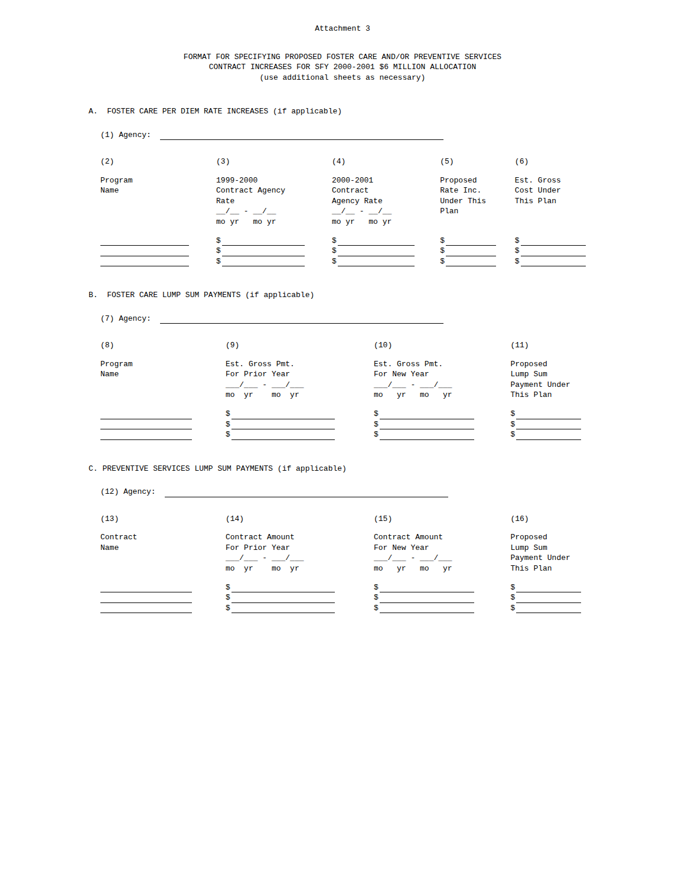Attachment 3
FORMAT FOR SPECIFYING PROPOSED FOSTER CARE AND/OR PREVENTIVE SERVICES
CONTRACT INCREASES FOR SFY 2000-2001 $6 MILLION ALLOCATION
(use additional sheets as necessary)
A. FOSTER CARE PER DIEM RATE INCREASES (if applicable)
(1) Agency:
| (2) | (3) | (4) | (5) | (6) |
| --- | --- | --- | --- | --- |
| Program Name | 1999-2000 Contract Agency Rate __/__ - __/__ mo yr mo yr | 2000-2001 Contract Agency Rate __/__ - __/__ mo yr mo yr | Proposed Rate Inc. Under This Plan | Est. Gross Cost Under This Plan |
| | $ | $ | $ | $ |
| | $ | $ | $ | $ |
| | $ | $ | $ | $ |
B. FOSTER CARE LUMP SUM PAYMENTS (if applicable)
(7) Agency:
| (8) | (9) | (10) | (11) |
| --- | --- | --- | --- |
| Program Name | Est. Gross Pmt. For Prior Year ___/___ - ___/___ mo yr mo yr | Est. Gross Pmt. For New Year ___/___ - ___/___ mo yr mo yr | Proposed Lump Sum Payment Under This Plan |
| | $ | $ | $ |
| | $ | $ | $ |
| | $ | $ | $ |
C. PREVENTIVE SERVICES LUMP SUM PAYMENTS (if applicable)
(12) Agency:
| (13) | (14) | (15) | (16) |
| --- | --- | --- | --- |
| Contract Name | Contract Amount For Prior Year ___/___ - ___/___ mo yr mo yr | Contract Amount For New Year ___/___ - ___/___ mo yr mo yr | Proposed Lump Sum Payment Under This Plan |
| | $ | $ | $ |
| | $ | $ | $ |
| | $ | $ | $ |